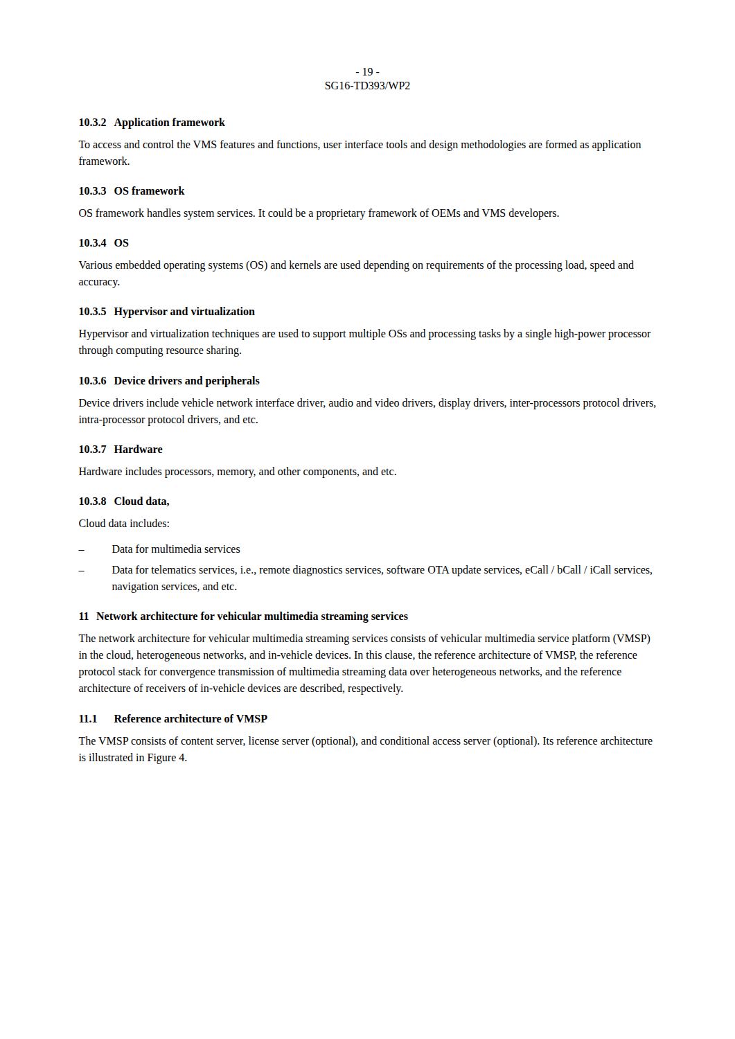- 19 -
SG16-TD393/WP2
10.3.2 Application framework
To access and control the VMS features and functions, user interface tools and design methodologies are formed as application framework.
10.3.3 OS framework
OS framework handles system services. It could be a proprietary framework of OEMs and VMS developers.
10.3.4 OS
Various embedded operating systems (OS) and kernels are used depending on requirements of the processing load, speed and accuracy.
10.3.5 Hypervisor and virtualization
Hypervisor and virtualization techniques are used to support multiple OSs and processing tasks by a single high-power processor through computing resource sharing.
10.3.6 Device drivers and peripherals
Device drivers include vehicle network interface driver, audio and video drivers, display drivers, inter-processors protocol drivers, intra-processor protocol drivers, and etc.
10.3.7 Hardware
Hardware includes processors, memory, and other components, and etc.
10.3.8 Cloud data,
Cloud data includes:
Data for multimedia services
Data for telematics services, i.e., remote diagnostics services, software OTA update services, eCall / bCall / iCall services, navigation services, and etc.
11 Network architecture for vehicular multimedia streaming services
The network architecture for vehicular multimedia streaming services consists of vehicular multimedia service platform (VMSP) in the cloud, heterogeneous networks, and in-vehicle devices. In this clause, the reference architecture of VMSP, the reference protocol stack for convergence transmission of multimedia streaming data over heterogeneous networks, and the reference architecture of receivers of in-vehicle devices are described, respectively.
11.1 Reference architecture of VMSP
The VMSP consists of content server, license server (optional), and conditional access server (optional). Its reference architecture is illustrated in Figure 4.